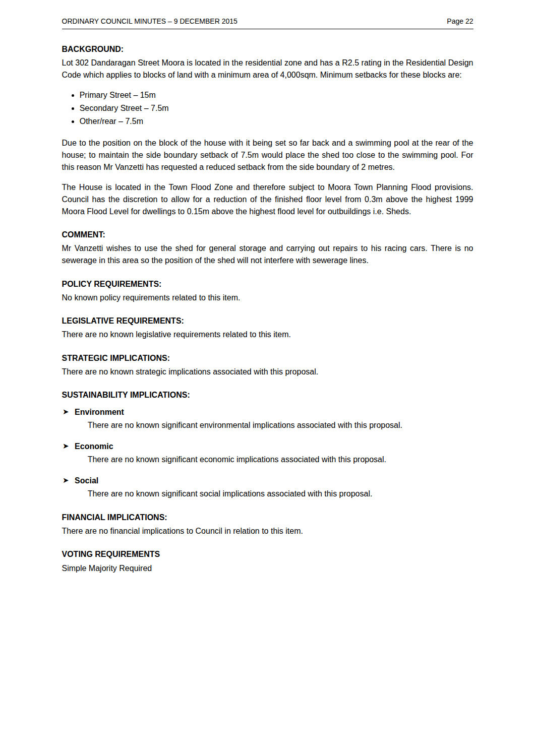Ordinary Council Minutes – 9 December 2015 Page 22
Background:
Lot 302 Dandaragan Street Moora is located in the residential zone and has a R2.5 rating in the Residential Design Code which applies to blocks of land with a minimum area of 4,000sqm. Minimum setbacks for these blocks are:
Primary Street – 15m
Secondary Street – 7.5m
Other/rear – 7.5m
Due to the position on the block of the house with it being set so far back and a swimming pool at the rear of the house; to maintain the side boundary setback of 7.5m would place the shed too close to the swimming pool. For this reason Mr Vanzetti has requested a reduced setback from the side boundary of 2 metres.
The House is located in the Town Flood Zone and therefore subject to Moora Town Planning Flood provisions. Council has the discretion to allow for a reduction of the finished floor level from 0.3m above the highest 1999 Moora Flood Level for dwellings to 0.15m above the highest flood level for outbuildings i.e. Sheds.
Comment:
Mr Vanzetti wishes to use the shed for general storage and carrying out repairs to his racing cars. There is no sewerage in this area so the position of the shed will not interfere with sewerage lines.
Policy Requirements:
No known policy requirements related to this item.
Legislative Requirements:
There are no known legislative requirements related to this item.
Strategic Implications:
There are no known strategic implications associated with this proposal.
Sustainability Implications:
Environment
There are no known significant environmental implications associated with this proposal.
Economic
There are no known significant economic implications associated with this proposal.
Social
There are no known significant social implications associated with this proposal.
Financial Implications:
There are no financial implications to Council in relation to this item.
Voting Requirements
Simple Majority Required